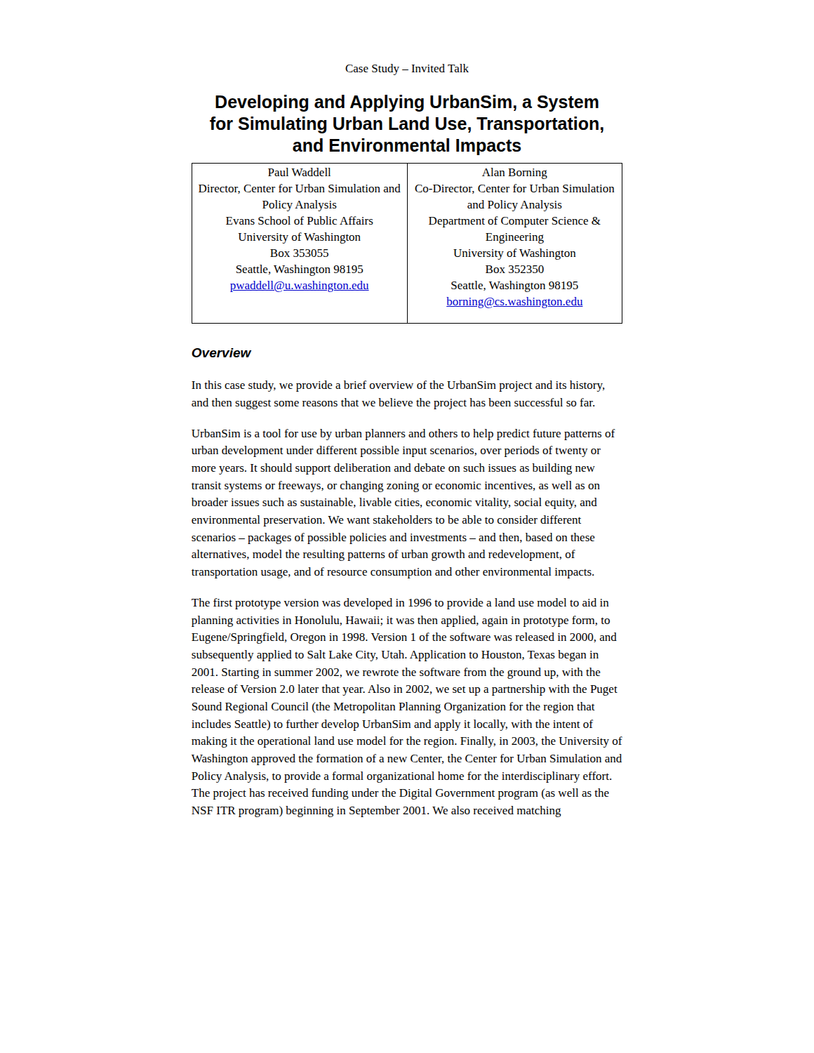Case Study – Invited Talk
Developing and Applying UrbanSim, a System for Simulating Urban Land Use, Transportation, and Environmental Impacts
| Paul Waddell Director, Center for Urban Simulation and Policy Analysis Evans School of Public Affairs University of Washington Box 353055 Seattle, Washington 98195 pwaddell@u.washington.edu | Alan Borning Co-Director, Center for Urban Simulation and Policy Analysis Department of Computer Science & Engineering University of Washington Box 352350 Seattle, Washington 98195 borning@cs.washington.edu |
Overview
In this case study, we provide a brief overview of the UrbanSim project and its history, and then suggest some reasons that we believe the project has been successful so far.
UrbanSim is a tool for use by urban planners and others to help predict future patterns of urban development under different possible input scenarios, over periods of twenty or more years. It should support deliberation and debate on such issues as building new transit systems or freeways, or changing zoning or economic incentives, as well as on broader issues such as sustainable, livable cities, economic vitality, social equity, and environmental preservation. We want stakeholders to be able to consider different scenarios – packages of possible policies and investments – and then, based on these alternatives, model the resulting patterns of urban growth and redevelopment, of transportation usage, and of resource consumption and other environmental impacts.
The first prototype version was developed in 1996 to provide a land use model to aid in planning activities in Honolulu, Hawaii; it was then applied, again in prototype form, to Eugene/Springfield, Oregon in 1998. Version 1 of the software was released in 2000, and subsequently applied to Salt Lake City, Utah. Application to Houston, Texas began in 2001. Starting in summer 2002, we rewrote the software from the ground up, with the release of Version 2.0 later that year. Also in 2002, we set up a partnership with the Puget Sound Regional Council (the Metropolitan Planning Organization for the region that includes Seattle) to further develop UrbanSim and apply it locally, with the intent of making it the operational land use model for the region. Finally, in 2003, the University of Washington approved the formation of a new Center, the Center for Urban Simulation and Policy Analysis, to provide a formal organizational home for the interdisciplinary effort. The project has received funding under the Digital Government program (as well as the NSF ITR program) beginning in September 2001. We also received matching